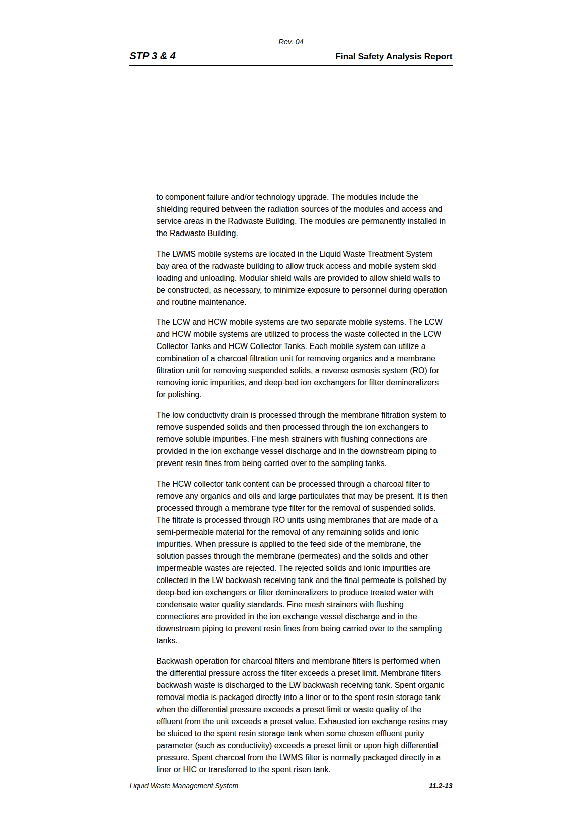Rev. 04
STP 3 & 4
Final Safety Analysis Report
to component failure and/or technology upgrade. The modules include the shielding required between the radiation sources of the modules and access and service areas in the Radwaste Building. The modules are permanently installed in the Radwaste Building.
The LWMS mobile systems are located in the Liquid Waste Treatment System bay area of the radwaste building to allow truck access and mobile system skid loading and unloading. Modular shield walls are provided to allow shield walls to be constructed, as necessary, to minimize exposure to personnel during operation and routine maintenance.
The LCW and HCW mobile systems are two separate mobile systems. The LCW and HCW mobile systems are utilized to process the waste collected in the LCW Collector Tanks and HCW Collector Tanks. Each mobile system can utilize a combination of a charcoal filtration unit for removing organics and a membrane filtration unit for removing suspended solids, a reverse osmosis system (RO) for removing ionic impurities, and deep-bed ion exchangers for filter demineralizers for polishing.
The low conductivity drain is processed through the membrane filtration system to remove suspended solids and then processed through the ion exchangers to remove soluble impurities. Fine mesh strainers with flushing connections are provided in the ion exchange vessel discharge and in the downstream piping to prevent resin fines from being carried over to the sampling tanks.
The HCW collector tank content can be processed through a charcoal filter to remove any organics and oils and large particulates that may be present. It is then processed through a membrane type filter for the removal of suspended solids. The filtrate is processed through RO units using membranes that are made of a semi-permeable material for the removal of any remaining solids and ionic impurities. When pressure is applied to the feed side of the membrane, the solution passes through the membrane (permeates) and the solids and other impermeable wastes are rejected. The rejected solids and ionic impurities are collected in the LW backwash receiving tank and the final permeate is polished by deep-bed ion exchangers or filter demineralizers to produce treated water with condensate water quality standards. Fine mesh strainers with flushing connections are provided in the ion exchange vessel discharge and in the downstream piping to prevent resin fines from being carried over to the sampling tanks.
Backwash operation for charcoal filters and membrane filters is performed when the differential pressure across the filter exceeds a preset limit. Membrane filters backwash waste is discharged to the LW backwash receiving tank. Spent organic removal media is packaged directly into a liner or to the spent resin storage tank when the differential pressure exceeds a preset limit or waste quality of the effluent from the unit exceeds a preset value. Exhausted ion exchange resins may be sluiced to the spent resin storage tank when some chosen effluent purity parameter (such as conductivity) exceeds a preset limit or upon high differential pressure. Spent charcoal from the LWMS filter is normally packaged directly in a liner or HIC or transferred to the spent risen tank.
Liquid Waste Management System
11.2-13